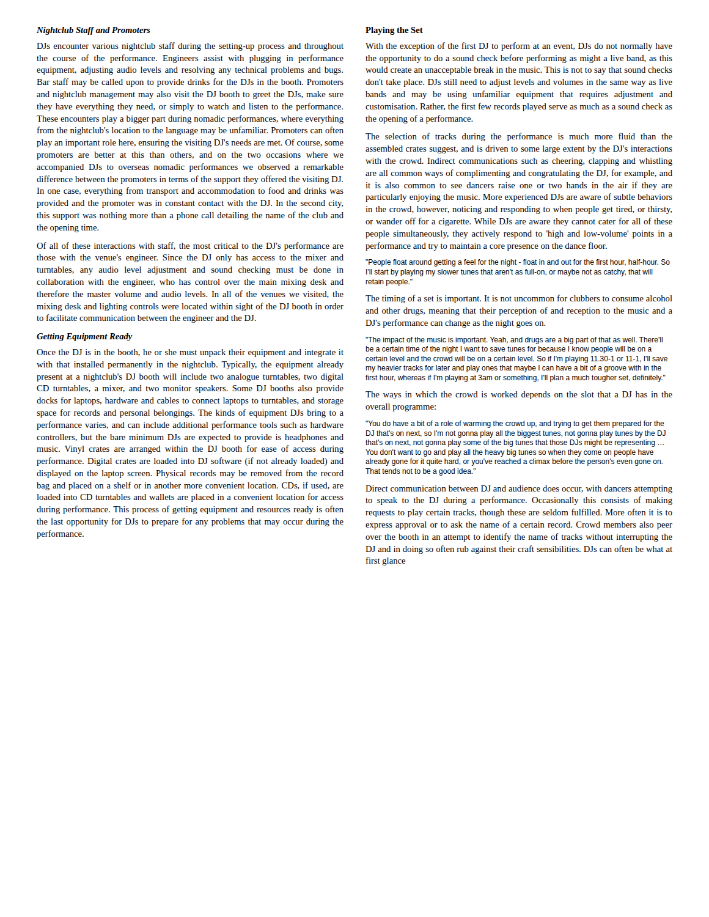Nightclub Staff and Promoters
DJs encounter various nightclub staff during the setting-up process and throughout the course of the performance. Engineers assist with plugging in performance equipment, adjusting audio levels and resolving any technical problems and bugs. Bar staff may be called upon to provide drinks for the DJs in the booth. Promoters and nightclub management may also visit the DJ booth to greet the DJs, make sure they have everything they need, or simply to watch and listen to the performance. These encounters play a bigger part during nomadic performances, where everything from the nightclub's location to the language may be unfamiliar. Promoters can often play an important role here, ensuring the visiting DJ's needs are met. Of course, some promoters are better at this than others, and on the two occasions where we accompanied DJs to overseas nomadic performances we observed a remarkable difference between the promoters in terms of the support they offered the visiting DJ. In one case, everything from transport and accommodation to food and drinks was provided and the promoter was in constant contact with the DJ. In the second city, this support was nothing more than a phone call detailing the name of the club and the opening time.
Of all of these interactions with staff, the most critical to the DJ's performance are those with the venue's engineer. Since the DJ only has access to the mixer and turntables, any audio level adjustment and sound checking must be done in collaboration with the engineer, who has control over the main mixing desk and therefore the master volume and audio levels. In all of the venues we visited, the mixing desk and lighting controls were located within sight of the DJ booth in order to facilitate communication between the engineer and the DJ.
Getting Equipment Ready
Once the DJ is in the booth, he or she must unpack their equipment and integrate it with that installed permanently in the nightclub. Typically, the equipment already present at a nightclub's DJ booth will include two analogue turntables, two digital CD turntables, a mixer, and two monitor speakers. Some DJ booths also provide docks for laptops, hardware and cables to connect laptops to turntables, and storage space for records and personal belongings. The kinds of equipment DJs bring to a performance varies, and can include additional performance tools such as hardware controllers, but the bare minimum DJs are expected to provide is headphones and music. Vinyl crates are arranged within the DJ booth for ease of access during performance. Digital crates are loaded into DJ software (if not already loaded) and displayed on the laptop screen. Physical records may be removed from the record bag and placed on a shelf or in another more convenient location. CDs, if used, are loaded into CD turntables and wallets are placed in a convenient location for access during performance. This process of getting equipment and resources ready is often the last opportunity for DJs to prepare for any problems that may occur during the performance.
Playing the Set
With the exception of the first DJ to perform at an event, DJs do not normally have the opportunity to do a sound check before performing as might a live band, as this would create an unacceptable break in the music. This is not to say that sound checks don't take place. DJs still need to adjust levels and volumes in the same way as live bands and may be using unfamiliar equipment that requires adjustment and customisation. Rather, the first few records played serve as much as a sound check as the opening of a performance.
The selection of tracks during the performance is much more fluid than the assembled crates suggest, and is driven to some large extent by the DJ's interactions with the crowd. Indirect communications such as cheering, clapping and whistling are all common ways of complimenting and congratulating the DJ, for example, and it is also common to see dancers raise one or two hands in the air if they are particularly enjoying the music. More experienced DJs are aware of subtle behaviors in the crowd, however, noticing and responding to when people get tired, or thirsty, or wander off for a cigarette. While DJs are aware they cannot cater for all of these people simultaneously, they actively respond to 'high and low-volume' points in a performance and try to maintain a core presence on the dance floor.
"People float around getting a feel for the night - float in and out for the first hour, half-hour. So I'll start by playing my slower tunes that aren't as full-on, or maybe not as catchy, that will retain people."
The timing of a set is important. It is not uncommon for clubbers to consume alcohol and other drugs, meaning that their perception of and reception to the music and a DJ's performance can change as the night goes on.
"The impact of the music is important. Yeah, and drugs are a big part of that as well. There'll be a certain time of the night I want to save tunes for because I know people will be on a certain level and the crowd will be on a certain level. So if I'm playing 11.30-1 or 11-1, I'll save my heavier tracks for later and play ones that maybe I can have a bit of a groove with in the first hour, whereas if I'm playing at 3am or something, I'll plan a much tougher set, definitely."
The ways in which the crowd is worked depends on the slot that a DJ has in the overall programme:
"You do have a bit of a role of warming the crowd up, and trying to get them prepared for the DJ that's on next, so I'm not gonna play all the biggest tunes, not gonna play tunes by the DJ that's on next, not gonna play some of the big tunes that those DJs might be representing … You don't want to go and play all the heavy big tunes so when they come on people have already gone for it quite hard, or you've reached a climax before the person's even gone on. That tends not to be a good idea."
Direct communication between DJ and audience does occur, with dancers attempting to speak to the DJ during a performance. Occasionally this consists of making requests to play certain tracks, though these are seldom fulfilled. More often it is to express approval or to ask the name of a certain record. Crowd members also peer over the booth in an attempt to identify the name of tracks without interrupting the DJ and in doing so often rub against their craft sensibilities. DJs can often be what at first glance